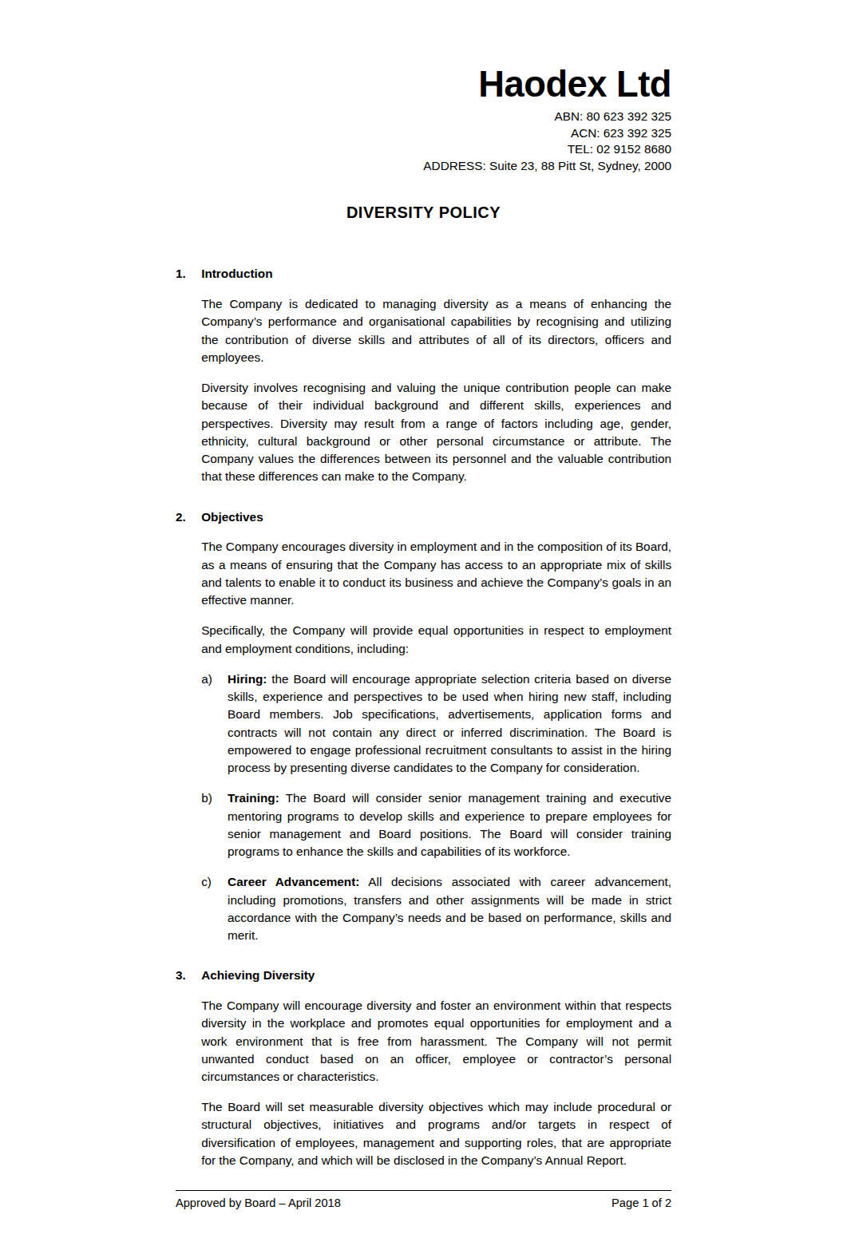Haodex Ltd
ABN: 80 623 392 325
ACN: 623 392 325
TEL: 02 9152 8680
ADDRESS: Suite 23, 88 Pitt St, Sydney, 2000
DIVERSITY POLICY
Introduction
The Company is dedicated to managing diversity as a means of enhancing the Company’s performance and organisational capabilities by recognising and utilizing the contribution of diverse skills and attributes of all of its directors, officers and employees.
Diversity involves recognising and valuing the unique contribution people can make because of their individual background and different skills, experiences and perspectives. Diversity may result from a range of factors including age, gender, ethnicity, cultural background or other personal circumstance or attribute. The Company values the differences between its personnel and the valuable contribution that these differences can make to the Company.
Objectives
The Company encourages diversity in employment and in the composition of its Board, as a means of ensuring that the Company has access to an appropriate mix of skills and talents to enable it to conduct its business and achieve the Company’s goals in an effective manner.
Specifically, the Company will provide equal opportunities in respect to employment and employment conditions, including:
Hiring: the Board will encourage appropriate selection criteria based on diverse skills, experience and perspectives to be used when hiring new staff, including Board members. Job specifications, advertisements, application forms and contracts will not contain any direct or inferred discrimination. The Board is empowered to engage professional recruitment consultants to assist in the hiring process by presenting diverse candidates to the Company for consideration.
Training: The Board will consider senior management training and executive mentoring programs to develop skills and experience to prepare employees for senior management and Board positions. The Board will consider training programs to enhance the skills and capabilities of its workforce.
Career Advancement: All decisions associated with career advancement, including promotions, transfers and other assignments will be made in strict accordance with the Company’s needs and be based on performance, skills and merit.
Achieving Diversity
The Company will encourage diversity and foster an environment within that respects diversity in the workplace and promotes equal opportunities for employment and a work environment that is free from harassment. The Company will not permit unwanted conduct based on an officer, employee or contractor’s personal circumstances or characteristics.
The Board will set measurable diversity objectives which may include procedural or structural objectives, initiatives and programs and/or targets in respect of diversification of employees, management and supporting roles, that are appropriate for the Company, and which will be disclosed in the Company’s Annual Report.
Approved by Board – April 2018 Page 1 of 2